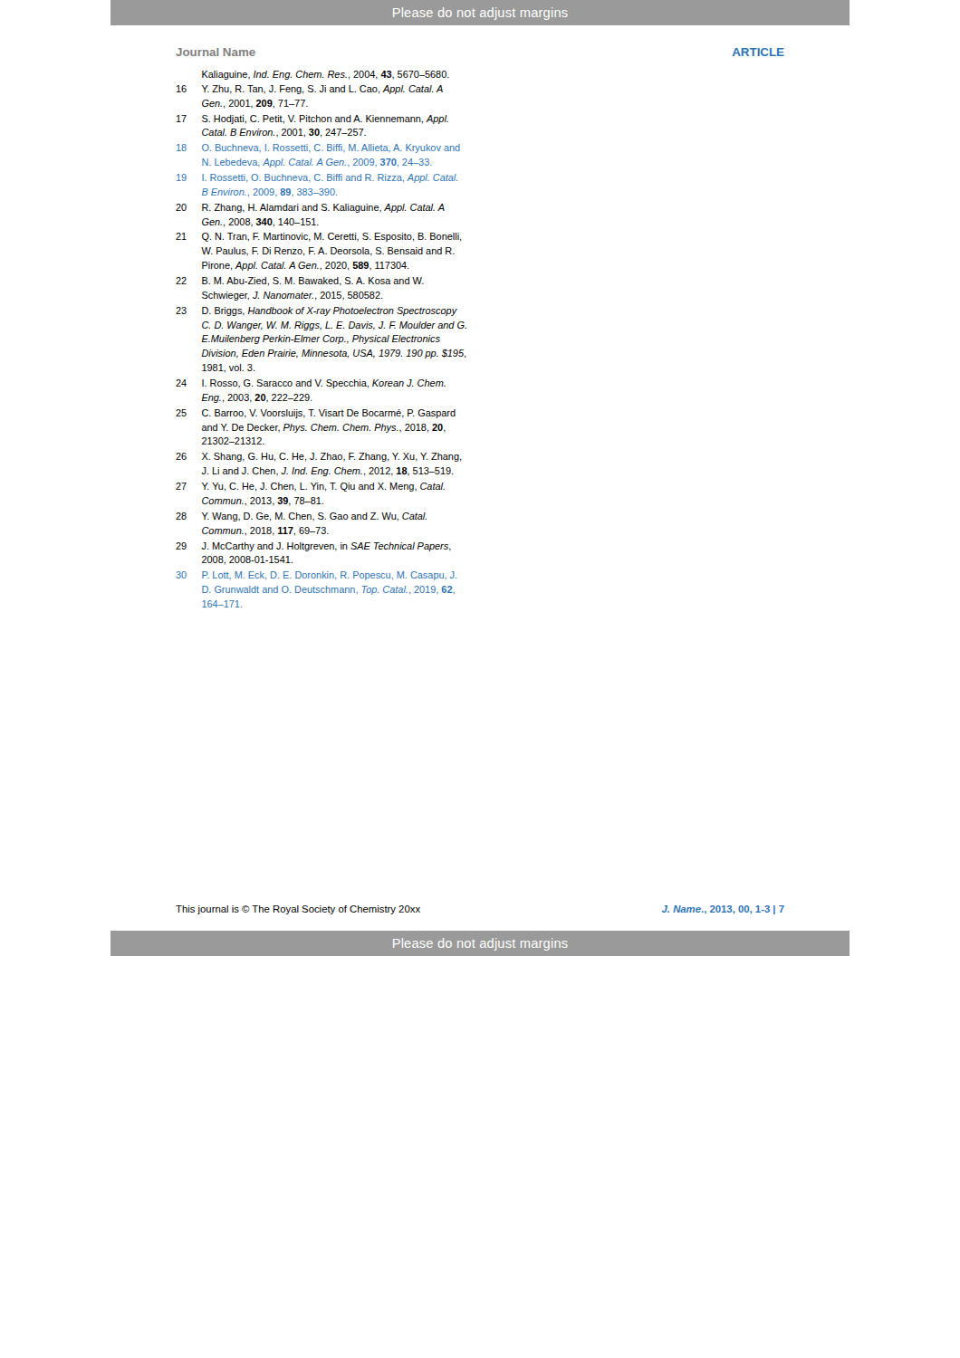Please do not adjust margins
Journal Name
ARTICLE
Kaliaguine, Ind. Eng. Chem. Res., 2004, 43, 5670–5680.
16
Y. Zhu, R. Tan, J. Feng, S. Ji and L. Cao, Appl. Catal. A Gen., 2001, 209, 71–77.
17
S. Hodjati, C. Petit, V. Pitchon and A. Kiennemann, Appl. Catal. B Environ., 2001, 30, 247–257.
18
O. Buchneva, I. Rossetti, C. Biffi, M. Allieta, A. Kryukov and N. Lebedeva, Appl. Catal. A Gen., 2009, 370, 24–33.
19
I. Rossetti, O. Buchneva, C. Biffi and R. Rizza, Appl. Catal. B Environ., 2009, 89, 383–390.
20
R. Zhang, H. Alamdari and S. Kaliaguine, Appl. Catal. A Gen., 2008, 340, 140–151.
21
Q. N. Tran, F. Martinovic, M. Ceretti, S. Esposito, B. Bonelli, W. Paulus, F. Di Renzo, F. A. Deorsola, S. Bensaid and R. Pirone, Appl. Catal. A Gen., 2020, 589, 117304.
22
B. M. Abu-Zied, S. M. Bawaked, S. A. Kosa and W. Schwieger, J. Nanomater., 2015, 580582.
23
D. Briggs, Handbook of X-ray Photoelectron Spectroscopy C. D. Wanger, W. M. Riggs, L. E. Davis, J. F. Moulder and G. E.Muilenberg Perkin-Elmer Corp., Physical Electronics Division, Eden Prairie, Minnesota, USA, 1979. 190 pp. $195, 1981, vol. 3.
24
I. Rosso, G. Saracco and V. Specchia, Korean J. Chem. Eng., 2003, 20, 222–229.
25
C. Barroo, V. Voorsluijs, T. Visart De Bocarmé, P. Gaspard and Y. De Decker, Phys. Chem. Chem. Phys., 2018, 20, 21302–21312.
26
X. Shang, G. Hu, C. He, J. Zhao, F. Zhang, Y. Xu, Y. Zhang, J. Li and J. Chen, J. Ind. Eng. Chem., 2012, 18, 513–519.
27
Y. Yu, C. He, J. Chen, L. Yin, T. Qiu and X. Meng, Catal. Commun., 2013, 39, 78–81.
28
Y. Wang, D. Ge, M. Chen, S. Gao and Z. Wu, Catal. Commun., 2018, 117, 69–73.
29
J. McCarthy and J. Holtgreven, in SAE Technical Papers, 2008, 2008-01-1541.
30
P. Lott, M. Eck, D. E. Doronkin, R. Popescu, M. Casapu, J. D. Grunwaldt and O. Deutschmann, Top. Catal., 2019, 62, 164–171.
This journal is © The Royal Society of Chemistry 20xx
J. Name., 2013, 00, 1-3 | 7
Please do not adjust margins